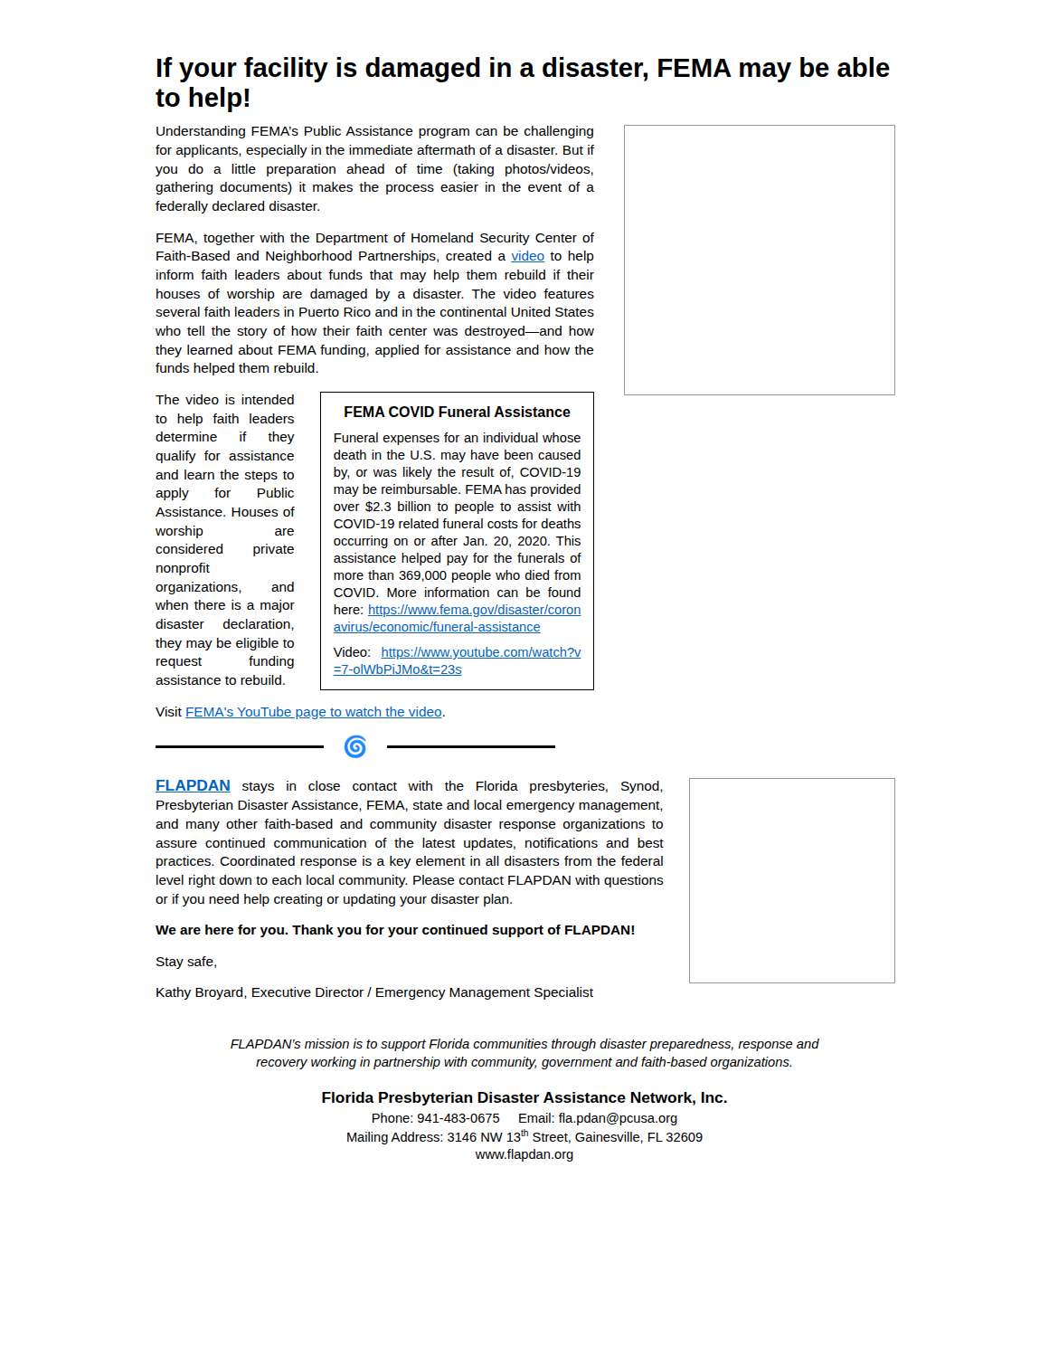If your facility is damaged in a disaster, FEMA may be able to help!
Understanding FEMA’s Public Assistance program can be challenging for applicants, especially in the immediate aftermath of a disaster. But if you do a little preparation ahead of time (taking photos/videos, gathering documents) it makes the process easier in the event of a federally declared disaster.
FEMA, together with the Department of Homeland Security Center of Faith-Based and Neighborhood Partnerships, created a video to help inform faith leaders about funds that may help them rebuild if their houses of worship are damaged by a disaster. The video features several faith leaders in Puerto Rico and in the continental United States who tell the story of how their faith center was destroyed—and how they learned about FEMA funding, applied for assistance and how the funds helped them rebuild.
FEMA COVID Funeral Assistance
Funeral expenses for an individual whose death in the U.S. may have been caused by, or was likely the result of, COVID-19 may be reimbursable. FEMA has provided over $2.3 billion to people to assist with COVID-19 related funeral costs for deaths occurring on or after Jan. 20, 2020. This assistance helped pay for the funerals of more than 369,000 people who died from COVID. More information can be found here: https://www.fema.gov/disaster/coronavirus/economic/funeral-assistance
Video: https://www.youtube.com/watch?v=7-olWbPiJMo&t=23s
The video is intended to help faith leaders determine if they qualify for assistance and learn the steps to apply for Public Assistance. Houses of worship are considered private nonprofit organizations, and when there is a major disaster declaration, they may be eligible to request funding assistance to rebuild.
Visit FEMA's YouTube page to watch the video.
🌀
FLAPDAN stays in close contact with the Florida presbyteries, Synod, Presbyterian Disaster Assistance, FEMA, state and local emergency management, and many other faith-based and community disaster response organizations to assure continued communication of the latest updates, notifications and best practices. Coordinated response is a key element in all disasters from the federal level right down to each local community. Please contact FLAPDAN with questions or if you need help creating or updating your disaster plan.
We are here for you. Thank you for your continued support of FLAPDAN!
Stay safe,
Kathy Broyard, Executive Director / Emergency Management Specialist
FLAPDAN’s mission is to support Florida communities through disaster preparedness, response and recovery working in partnership with community, government and faith-based organizations.
Florida Presbyterian Disaster Assistance Network, Inc.
Phone: 941-483-0675 Email: fla.pdan@pcusa.org
Mailing Address: 3146 NW 13th Street, Gainesville, FL 32609
www.flapdan.org